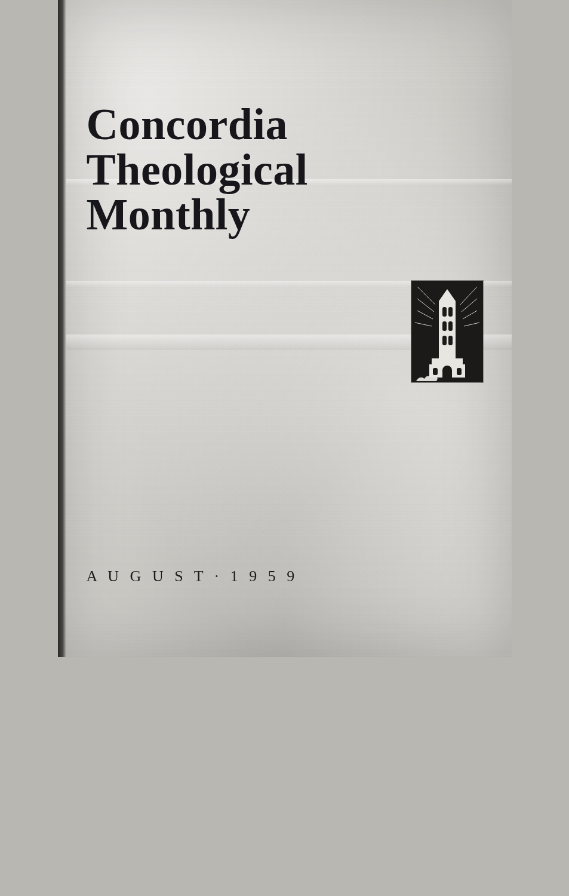Concordia Theological Monthly
A U G U S T · 1 9 5 9